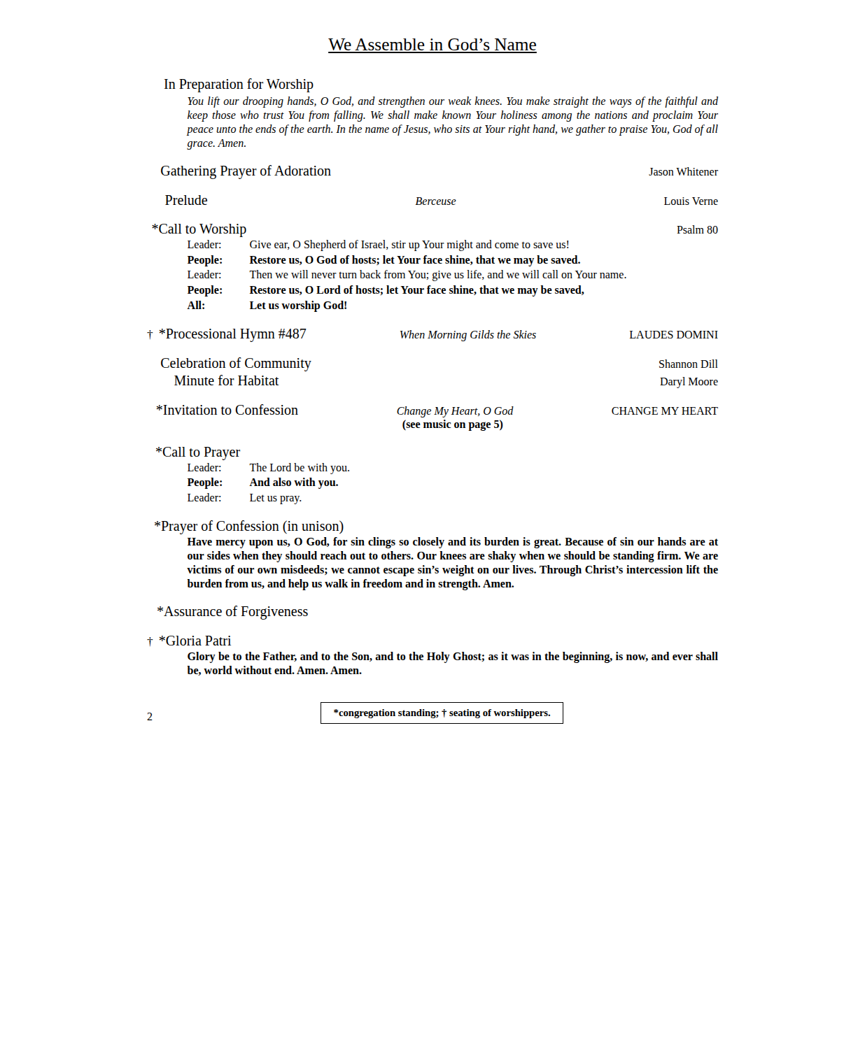We Assemble in God’s Name
In Preparation for Worship
You lift our drooping hands, O God, and strengthen our weak knees. You make straight the ways of the faithful and keep those who trust You from falling. We shall make known Your holiness among the nations and proclaim Your peace unto the ends of the earth. In the name of Jesus, who sits at Your right hand, we gather to praise You, God of all grace. Amen.
Gathering Prayer of Adoration Jason Whitener
Prelude Berceuse Louis Verne
*Call to Worship Psalm 80
| Leader: | Give ear, O Shepherd of Israel, stir up Your might and come to save us! |
| People: | Restore us, O God of hosts; let Your face shine, that we may be saved. |
| Leader: | Then we will never turn back from You; give us life, and we will call on Your name. |
| People: | Restore us, O Lord of hosts; let Your face shine, that we may be saved, |
| All: | Let us worship God! |
†*Processional Hymn #487 When Morning Gilds the Skies Laudes Domini
Celebration of Community Shannon Dill
Minute for Habitat Daryl Moore
*Invitation to Confession Change My Heart, O God Change My Heart
(see music on page 5)
*Call to Prayer
| Leader: | The Lord be with you. |
| People: | And also with you. |
| Leader: | Let us pray. |
*Prayer of Confession (in unison)
Have mercy upon us, O God, for sin clings so closely and its burden is great. Because of sin our hands are at our sides when they should reach out to others. Our knees are shaky when we should be standing firm. We are victims of our own misdeeds; we cannot escape sin’s weight on our lives. Through Christ’s intercession lift the burden from us, and help us walk in freedom and in strength. Amen.
*Assurance of Forgiveness
†*Gloria Patri
Glory be to the Father, and to the Son, and to the Holy Ghost; as it was in the beginning, is now, and ever shall be, world without end. Amen. Amen.
2 *congregation standing; † seating of worshippers.